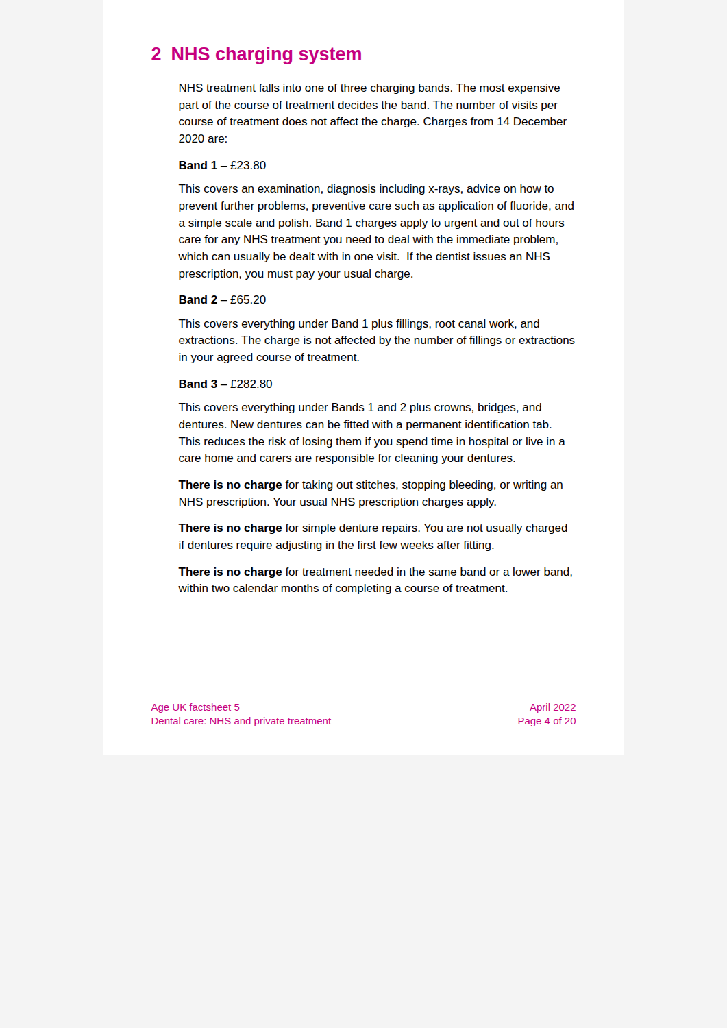2 NHS charging system
NHS treatment falls into one of three charging bands. The most expensive part of the course of treatment decides the band. The number of visits per course of treatment does not affect the charge. Charges from 14 December 2020 are:
Band 1 – £23.80
This covers an examination, diagnosis including x-rays, advice on how to prevent further problems, preventive care such as application of fluoride, and a simple scale and polish. Band 1 charges apply to urgent and out of hours care for any NHS treatment you need to deal with the immediate problem, which can usually be dealt with in one visit. If the dentist issues an NHS prescription, you must pay your usual charge.
Band 2 – £65.20
This covers everything under Band 1 plus fillings, root canal work, and extractions. The charge is not affected by the number of fillings or extractions in your agreed course of treatment.
Band 3 – £282.80
This covers everything under Bands 1 and 2 plus crowns, bridges, and dentures. New dentures can be fitted with a permanent identification tab. This reduces the risk of losing them if you spend time in hospital or live in a care home and carers are responsible for cleaning your dentures.
There is no charge for taking out stitches, stopping bleeding, or writing an NHS prescription. Your usual NHS prescription charges apply.
There is no charge for simple denture repairs. You are not usually charged if dentures require adjusting in the first few weeks after fitting.
There is no charge for treatment needed in the same band or a lower band, within two calendar months of completing a course of treatment.
Age UK factsheet 5
Dental care: NHS and private treatment
April 2022
Page 4 of 20